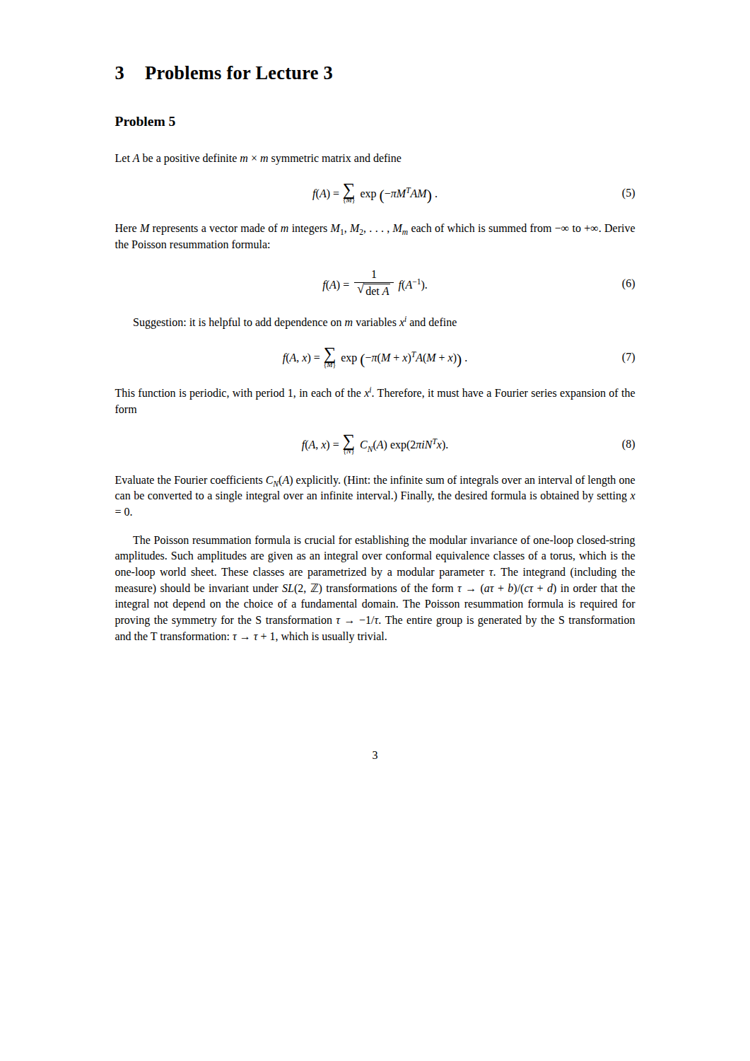3 Problems for Lecture 3
Problem 5
Let A be a positive definite m × m symmetric matrix and define
f(A) = ∑{M} exp (−πMTAM) .
(5)
Here M represents a vector made of m integers M1, M2, . . . , Mm each of which is summed from −∞ to +∞. Derive the Poisson resummation formula:
f(A) = 1 det A f(A−1).
(6)
Suggestion: it is helpful to add dependence on m variables xi and define
f(A, x) = ∑{M} exp (−π(M + x)TA(M + x)) .
(7)
This function is periodic, with period 1, in each of the xi. Therefore, it must have a Fourier series expansion of the form
f(A, x) = ∑{N} CN(A) exp(2πiNTx).
(8)
Evaluate the Fourier coefficients CN(A) explicitly. (Hint: the infinite sum of integrals over an interval of length one can be converted to a single integral over an infinite interval.) Finally, the desired formula is obtained by setting x = 0.
The Poisson resummation formula is crucial for establishing the modular invariance of one-loop closed-string amplitudes. Such amplitudes are given as an integral over conformal equivalence classes of a torus, which is the one-loop world sheet. These classes are parametrized by a modular parameter τ. The integrand (including the measure) should be invariant under SL(2, ℤ) transformations of the form τ → (aτ + b)/(cτ + d) in order that the integral not depend on the choice of a fundamental domain. The Poisson resummation formula is required for proving the symmetry for the S transformation τ → −1/τ. The entire group is generated by the S transformation and the T transformation: τ → τ + 1, which is usually trivial.
3